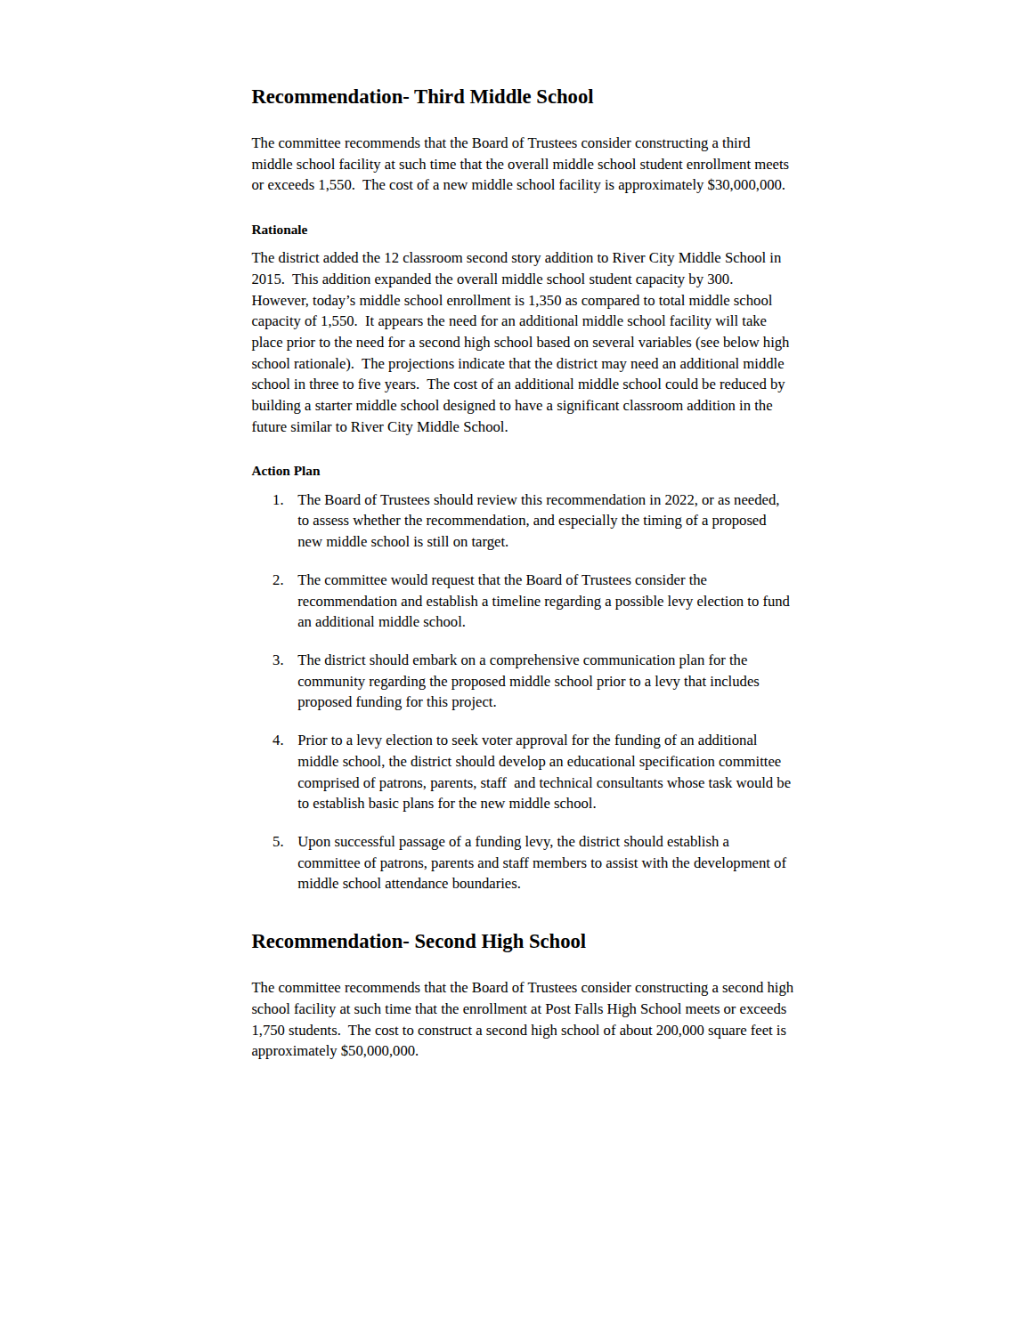Recommendation- Third Middle School
The committee recommends that the Board of Trustees consider constructing a third middle school facility at such time that the overall middle school student enrollment meets or exceeds 1,550. The cost of a new middle school facility is approximately $30,000,000.
Rationale
The district added the 12 classroom second story addition to River City Middle School in 2015. This addition expanded the overall middle school student capacity by 300. However, today’s middle school enrollment is 1,350 as compared to total middle school capacity of 1,550. It appears the need for an additional middle school facility will take place prior to the need for a second high school based on several variables (see below high school rationale). The projections indicate that the district may need an additional middle school in three to five years. The cost of an additional middle school could be reduced by building a starter middle school designed to have a significant classroom addition in the future similar to River City Middle School.
Action Plan
The Board of Trustees should review this recommendation in 2022, or as needed, to assess whether the recommendation, and especially the timing of a proposed new middle school is still on target.
The committee would request that the Board of Trustees consider the recommendation and establish a timeline regarding a possible levy election to fund an additional middle school.
The district should embark on a comprehensive communication plan for the community regarding the proposed middle school prior to a levy that includes proposed funding for this project.
Prior to a levy election to seek voter approval for the funding of an additional middle school, the district should develop an educational specification committee comprised of patrons, parents, staff and technical consultants whose task would be to establish basic plans for the new middle school.
Upon successful passage of a funding levy, the district should establish a committee of patrons, parents and staff members to assist with the development of middle school attendance boundaries.
Recommendation- Second High School
The committee recommends that the Board of Trustees consider constructing a second high school facility at such time that the enrollment at Post Falls High School meets or exceeds 1,750 students. The cost to construct a second high school of about 200,000 square feet is approximately $50,000,000.